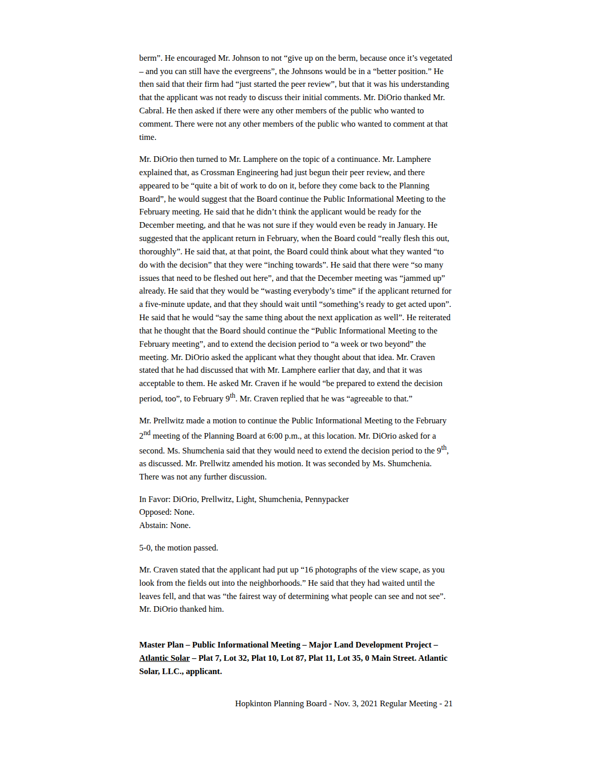berm”. He encouraged Mr. Johnson to not “give up on the berm, because once it’s vegetated – and you can still have the evergreens”, the Johnsons would be in a “better position.” He then said that their firm had “just started the peer review”, but that it was his understanding that the applicant was not ready to discuss their initial comments. Mr. DiOrio thanked Mr. Cabral. He then asked if there were any other members of the public who wanted to comment. There were not any other members of the public who wanted to comment at that time.
Mr. DiOrio then turned to Mr. Lamphere on the topic of a continuance. Mr. Lamphere explained that, as Crossman Engineering had just begun their peer review, and there appeared to be “quite a bit of work to do on it, before they come back to the Planning Board”, he would suggest that the Board continue the Public Informational Meeting to the February meeting. He said that he didn’t think the applicant would be ready for the December meeting, and that he was not sure if they would even be ready in January. He suggested that the applicant return in February, when the Board could “really flesh this out, thoroughly”. He said that, at that point, the Board could think about what they wanted “to do with the decision” that they were “inching towards”. He said that there were “so many issues that need to be fleshed out here”, and that the December meeting was “jammed up” already. He said that they would be “wasting everybody’s time” if the applicant returned for a five-minute update, and that they should wait until “something’s ready to get acted upon”. He said that he would “say the same thing about the next application as well”. He reiterated that he thought that the Board should continue the “Public Informational Meeting to the February meeting”, and to extend the decision period to “a week or two beyond” the meeting. Mr. DiOrio asked the applicant what they thought about that idea. Mr. Craven stated that he had discussed that with Mr. Lamphere earlier that day, and that it was acceptable to them. He asked Mr. Craven if he would “be prepared to extend the decision period, too”, to February 9th. Mr. Craven replied that he was “agreeable to that.”
Mr. Prellwitz made a motion to continue the Public Informational Meeting to the February 2nd meeting of the Planning Board at 6:00 p.m., at this location. Mr. DiOrio asked for a second. Ms. Shumchenia said that they would need to extend the decision period to the 9th, as discussed. Mr. Prellwitz amended his motion. It was seconded by Ms. Shumchenia. There was not any further discussion.
In Favor: DiOrio, Prellwitz, Light, Shumchenia, Pennypacker
Opposed: None.
Abstain: None.
5-0, the motion passed.
Mr. Craven stated that the applicant had put up “16 photographs of the view scape, as you look from the fields out into the neighborhoods.” He said that they had waited until the leaves fell, and that was “the fairest way of determining what people can see and not see”. Mr. DiOrio thanked him.
Master Plan – Public Informational Meeting – Major Land Development Project – Atlantic Solar – Plat 7, Lot 32, Plat 10, Lot 87, Plat 11, Lot 35, 0 Main Street. Atlantic Solar, LLC., applicant.
Hopkinton Planning Board - Nov. 3, 2021 Regular Meeting - 21